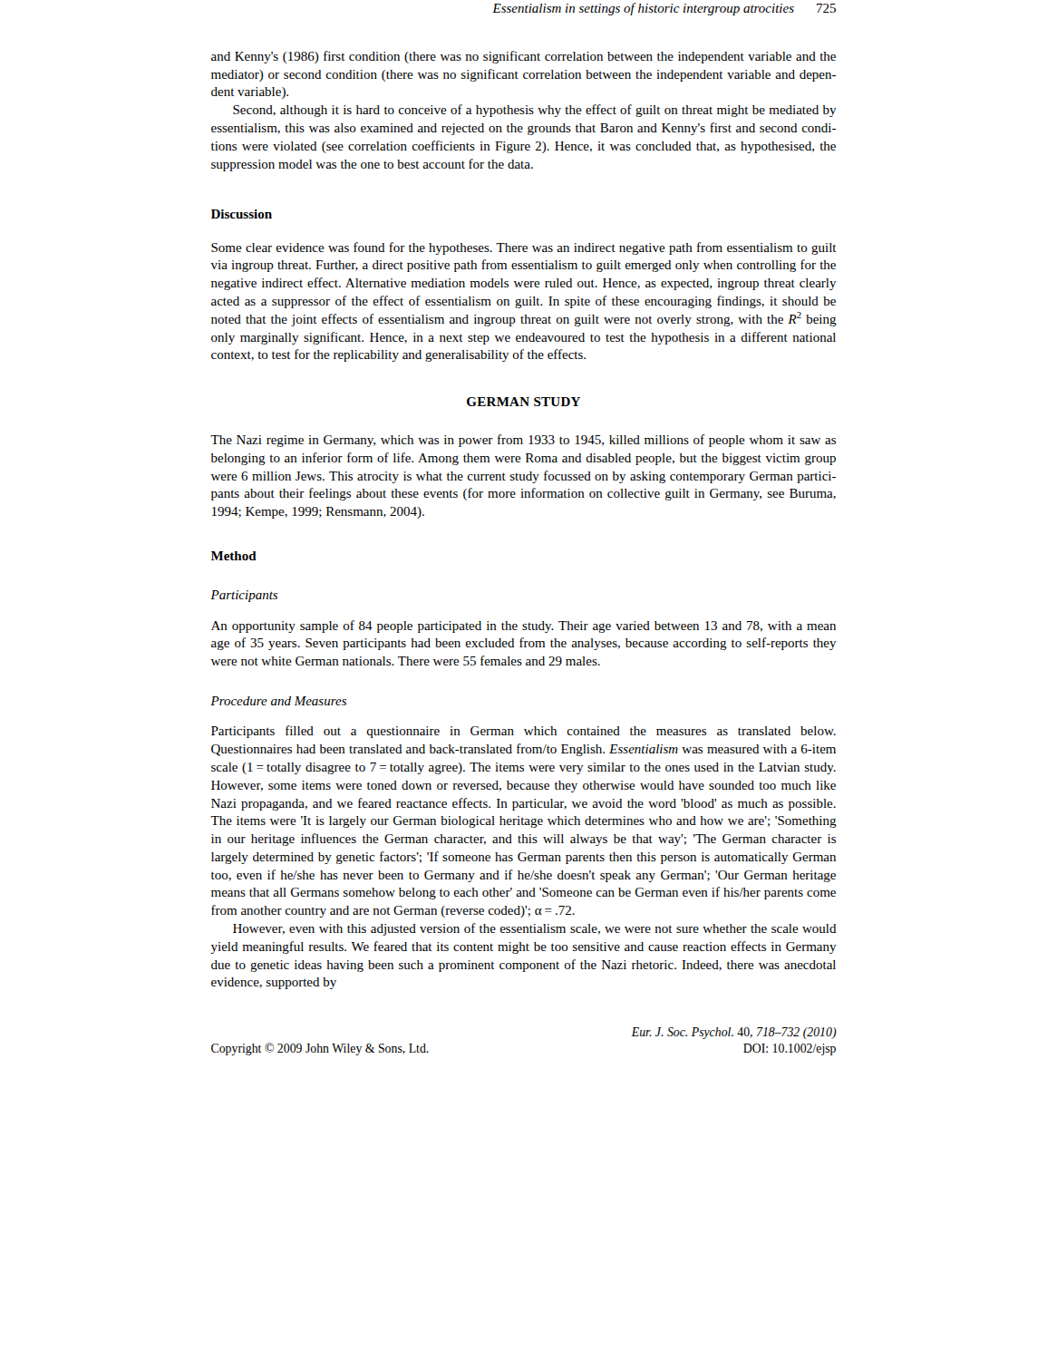Essentialism in settings of historic intergroup atrocities725
and Kenny's (1986) first condition (there was no significant correlation between the independent variable and the mediator) or second condition (there was no significant correlation between the independent variable and dependent variable).
Second, although it is hard to conceive of a hypothesis why the effect of guilt on threat might be mediated by essentialism, this was also examined and rejected on the grounds that Baron and Kenny's first and second conditions were violated (see correlation coefficients in Figure 2). Hence, it was concluded that, as hypothesised, the suppression model was the one to best account for the data.
Discussion
Some clear evidence was found for the hypotheses. There was an indirect negative path from essentialism to guilt via ingroup threat. Further, a direct positive path from essentialism to guilt emerged only when controlling for the negative indirect effect. Alternative mediation models were ruled out. Hence, as expected, ingroup threat clearly acted as a suppressor of the effect of essentialism on guilt. In spite of these encouraging findings, it should be noted that the joint effects of essentialism and ingroup threat on guilt were not overly strong, with the R2 being only marginally significant. Hence, in a next step we endeavoured to test the hypothesis in a different national context, to test for the replicability and generalisability of the effects.
GERMAN STUDY
The Nazi regime in Germany, which was in power from 1933 to 1945, killed millions of people whom it saw as belonging to an inferior form of life. Among them were Roma and disabled people, but the biggest victim group were 6 million Jews. This atrocity is what the current study focussed on by asking contemporary German participants about their feelings about these events (for more information on collective guilt in Germany, see Buruma, 1994; Kempe, 1999; Rensmann, 2004).
Method
Participants
An opportunity sample of 84 people participated in the study. Their age varied between 13 and 78, with a mean age of 35 years. Seven participants had been excluded from the analyses, because according to self-reports they were not white German nationals. There were 55 females and 29 males.
Procedure and Measures
Participants filled out a questionnaire in German which contained the measures as translated below. Questionnaires had been translated and back-translated from/to English. Essentialism was measured with a 6-item scale (1 = totally disagree to 7 = totally agree). The items were very similar to the ones used in the Latvian study. However, some items were toned down or reversed, because they otherwise would have sounded too much like Nazi propaganda, and we feared reactance effects. In particular, we avoid the word 'blood' as much as possible. The items were 'It is largely our German biological heritage which determines who and how we are'; 'Something in our heritage influences the German character, and this will always be that way'; 'The German character is largely determined by genetic factors'; 'If someone has German parents then this person is automatically German too, even if he/she has never been to Germany and if he/she doesn't speak any German'; 'Our German heritage means that all Germans somehow belong to each other' and 'Someone can be German even if his/her parents come from another country and are not German (reverse coded)'; α = .72.
However, even with this adjusted version of the essentialism scale, we were not sure whether the scale would yield meaningful results. We feared that its content might be too sensitive and cause reaction effects in Germany due to genetic ideas having been such a prominent component of the Nazi rhetoric. Indeed, there was anecdotal evidence, supported by
Copyright © 2009 John Wiley & Sons, Ltd.
Eur. J. Soc. Psychol. 40, 718–732 (2010)
DOI: 10.1002/ejsp